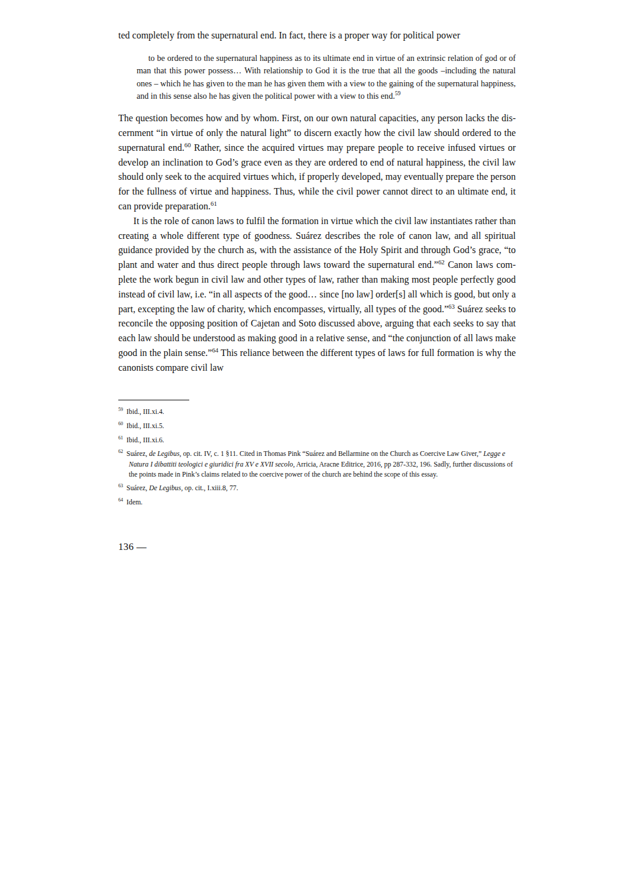ted completely from the supernatural end. In fact, there is a proper way for political power
to be ordered to the supernatural happiness as to its ultimate end in virtue of an extrinsic relation of god or of man that this power possess… With relationship to God it is the true that all the goods –including the natural ones – which he has given to the man he has given them with a view to the gaining of the supernatural happiness, and in this sense also he has given the political power with a view to this end.59
The question becomes how and by whom. First, on our own natural capacities, any person lacks the discernment “in virtue of only the natural light” to discern exactly how the civil law should ordered to the supernatural end.60 Rather, since the acquired virtues may prepare people to receive infused virtues or develop an inclination to God’s grace even as they are ordered to end of natural happiness, the civil law should only seek to the acquired virtues which, if properly developed, may eventually prepare the person for the fullness of virtue and happiness. Thus, while the civil power cannot direct to an ultimate end, it can provide preparation.61
It is the role of canon laws to fulfil the formation in virtue which the civil law instantiates rather than creating a whole different type of goodness. Suárez describes the role of canon law, and all spiritual guidance provided by the church as, with the assistance of the Holy Spirit and through God’s grace, “to plant and water and thus direct people through laws toward the supernatural end.”62 Canon laws complete the work begun in civil law and other types of law, rather than making most people perfectly good instead of civil law, i.e. “in all aspects of the good… since [no law] order[s] all which is good, but only a part, excepting the law of charity, which encompasses, virtually, all types of the good.”63 Suárez seeks to reconcile the opposing position of Cajetan and Soto discussed above, arguing that each seeks to say that each law should be understood as making good in a relative sense, and “the conjunction of all laws make good in the plain sense.”64 This reliance between the different types of laws for full formation is why the canonists compare civil law
59 Ibid., III.xi.4.
60 Ibid., III.xi.5.
61 Ibid., III.xi.6.
62 Suárez, de Legibus, op. cit. IV, c. 1 §11. Cited in Thomas Pink “Suárez and Bellarmine on the Church as Coercive Law Giver,” Legge e Natura I dibattiti teologici e giuridici fra XV e XVII secolo, Arricia, Aracne Editrice, 2016, pp 287-332, 196. Sadly, further discussions of the points made in Pink’s claims related to the coercive power of the church are behind the scope of this essay.
63 Suárez, De Legibus, op. cit., I.xiii.8, 77.
64 Idem.
136 —